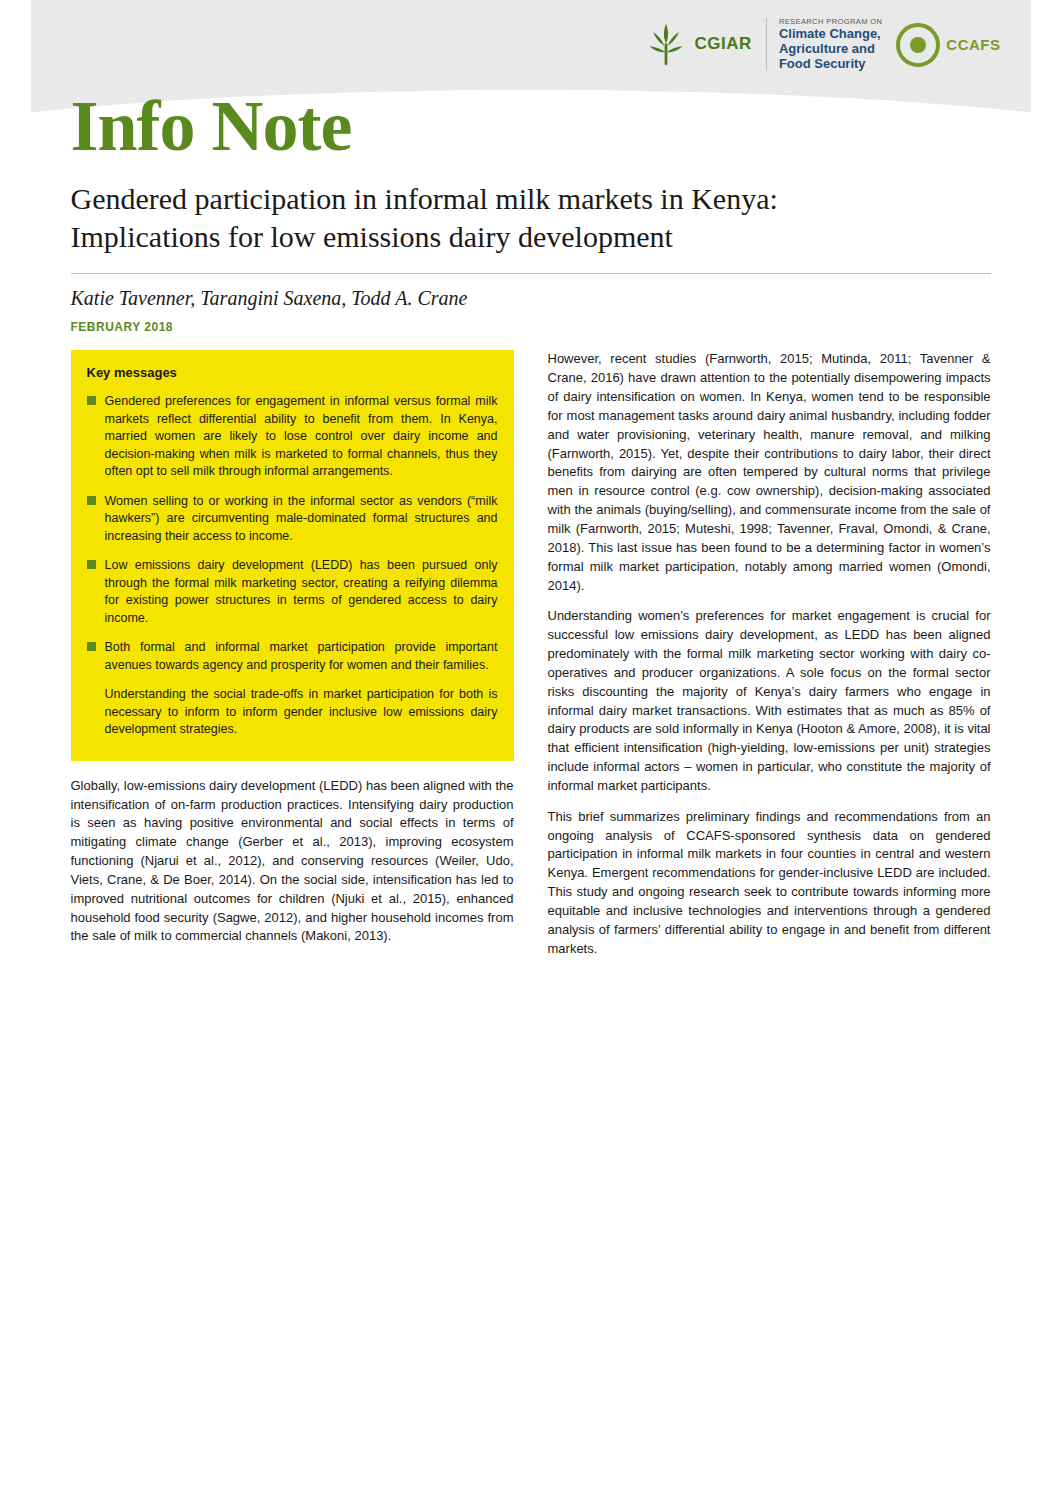CGIAR
Research Program on
Climate Change,
Agriculture and
Food Security
CCAFS
Info Note
Gendered participation in informal milk markets in Kenya: Implications for low emissions dairy development
Katie Tavenner, Tarangini Saxena, Todd A. Crane
FEBRUARY 2018
Key messages
Gendered preferences for engagement in informal versus formal milk markets reflect differential ability to benefit from them. In Kenya, married women are likely to lose control over dairy income and decision-making when milk is marketed to formal channels, thus they often opt to sell milk through informal arrangements.
Women selling to or working in the informal sector as vendors (“milk hawkers”) are circumventing male-dominated formal structures and increasing their access to income.
Low emissions dairy development (LEDD) has been pursued only through the formal milk marketing sector, creating a reifying dilemma for existing power structures in terms of gendered access to dairy income.
Both formal and informal market participation provide important avenues towards agency and prosperity for women and their families.
Understanding the social trade-offs in market participation for both is necessary to inform to inform gender inclusive low emissions dairy development strategies.
Globally, low-emissions dairy development (LEDD) has been aligned with the intensification of on-farm production practices. Intensifying dairy production is seen as having positive environmental and social effects in terms of mitigating climate change (Gerber et al., 2013), improving ecosystem functioning (Njarui et al., 2012), and conserving resources (Weiler, Udo, Viets, Crane, & De Boer, 2014). On the social side, intensification has led to improved nutritional outcomes for children (Njuki et al., 2015), enhanced household food security (Sagwe, 2012), and higher household incomes from the sale of milk to commercial channels (Makoni, 2013).
However, recent studies (Farnworth, 2015; Mutinda, 2011; Tavenner & Crane, 2016) have drawn attention to the potentially disempowering impacts of dairy intensification on women. In Kenya, women tend to be responsible for most management tasks around dairy animal husbandry, including fodder and water provisioning, veterinary health, manure removal, and milking (Farnworth, 2015). Yet, despite their contributions to dairy labor, their direct benefits from dairying are often tempered by cultural norms that privilege men in resource control (e.g. cow ownership), decision-making associated with the animals (buying/selling), and commensurate income from the sale of milk (Farnworth, 2015; Muteshi, 1998; Tavenner, Fraval, Omondi, & Crane, 2018). This last issue has been found to be a determining factor in women’s formal milk market participation, notably among married women (Omondi, 2014).
Understanding women’s preferences for market engagement is crucial for successful low emissions dairy development, as LEDD has been aligned predominately with the formal milk marketing sector working with dairy co-operatives and producer organizations. A sole focus on the formal sector risks discounting the majority of Kenya’s dairy farmers who engage in informal dairy market transactions. With estimates that as much as 85% of dairy products are sold informally in Kenya (Hooton & Amore, 2008), it is vital that efficient intensification (high-yielding, low-emissions per unit) strategies include informal actors – women in particular, who constitute the majority of informal market participants.
This brief summarizes preliminary findings and recommendations from an ongoing analysis of CCAFS-sponsored synthesis data on gendered participation in informal milk markets in four counties in central and western Kenya. Emergent recommendations for gender-inclusive LEDD are included. This study and ongoing research seek to contribute towards informing more equitable and inclusive technologies and interventions through a gendered analysis of farmers’ differential ability to engage in and benefit from different markets.